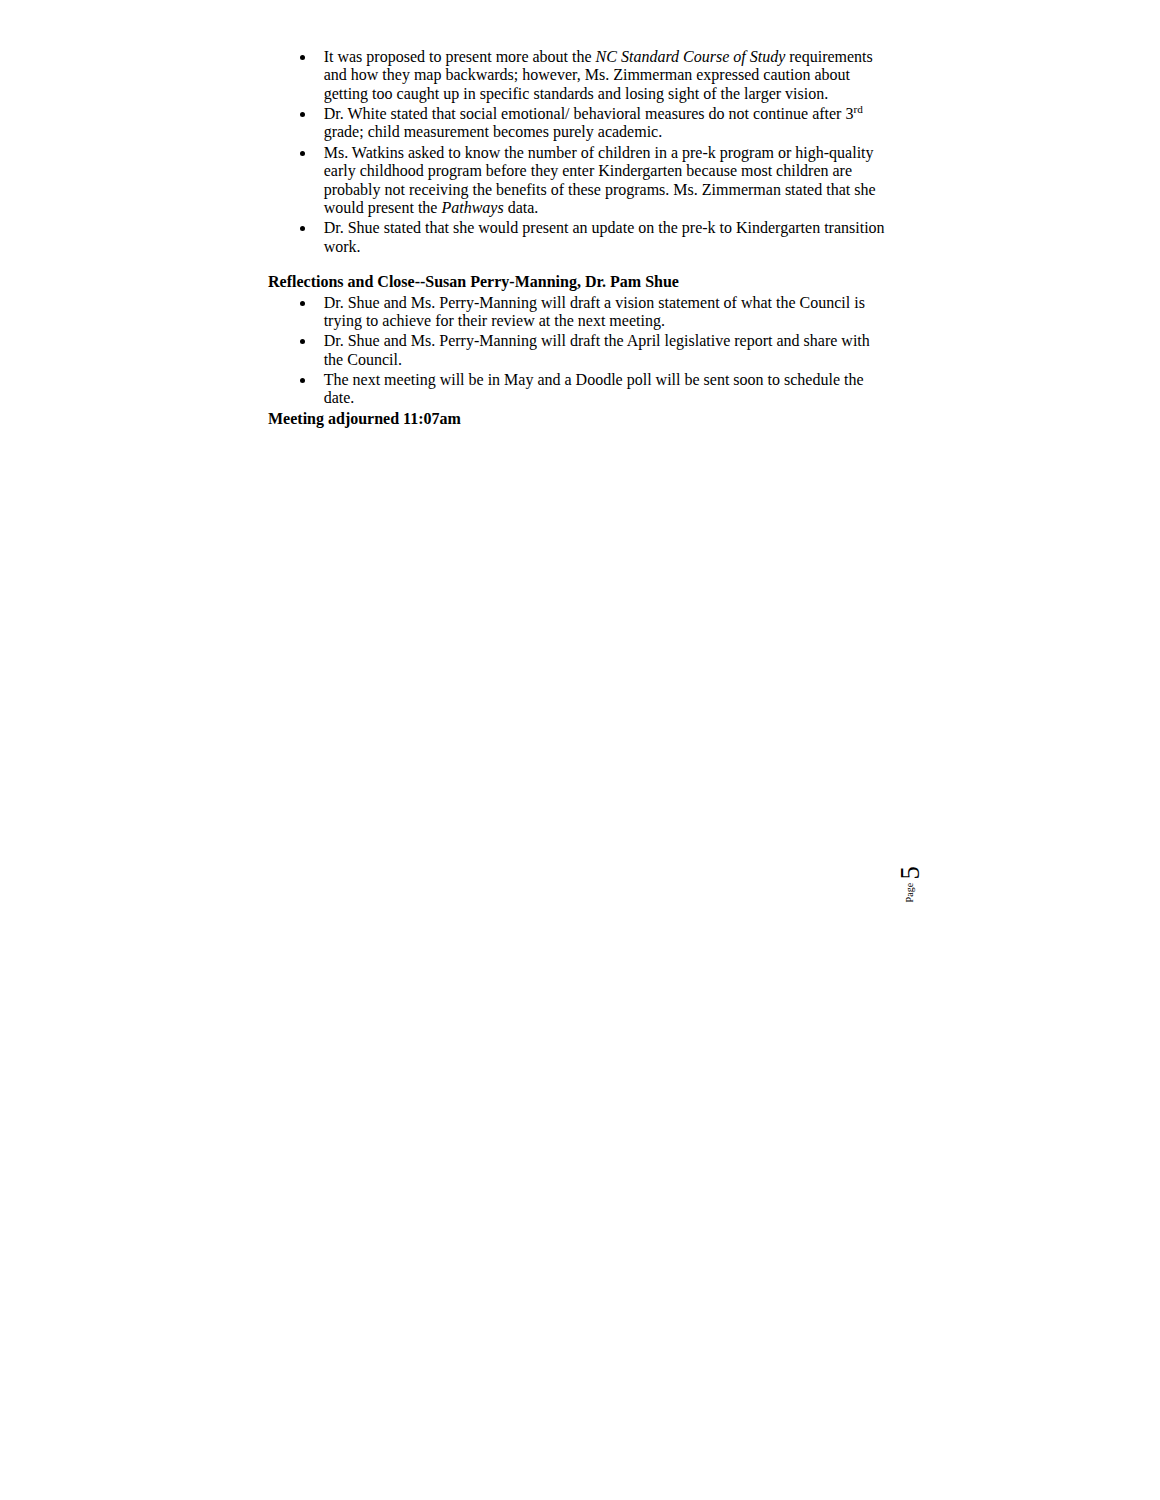It was proposed to present more about the NC Standard Course of Study requirements and how they map backwards; however, Ms. Zimmerman expressed caution about getting too caught up in specific standards and losing sight of the larger vision.
Dr. White stated that social emotional/ behavioral measures do not continue after 3rd grade; child measurement becomes purely academic.
Ms. Watkins asked to know the number of children in a pre-k program or high-quality early childhood program before they enter Kindergarten because most children are probably not receiving the benefits of these programs. Ms. Zimmerman stated that she would present the Pathways data.
Dr. Shue stated that she would present an update on the pre-k to Kindergarten transition work.
Reflections and Close--Susan Perry-Manning, Dr. Pam Shue
Dr. Shue and Ms. Perry-Manning will draft a vision statement of what the Council is trying to achieve for their review at the next meeting.
Dr. Shue and Ms. Perry-Manning will draft the April legislative report and share with the Council.
The next meeting will be in May and a Doodle poll will be sent soon to schedule the date.
Meeting adjourned 11:07am
Page 5